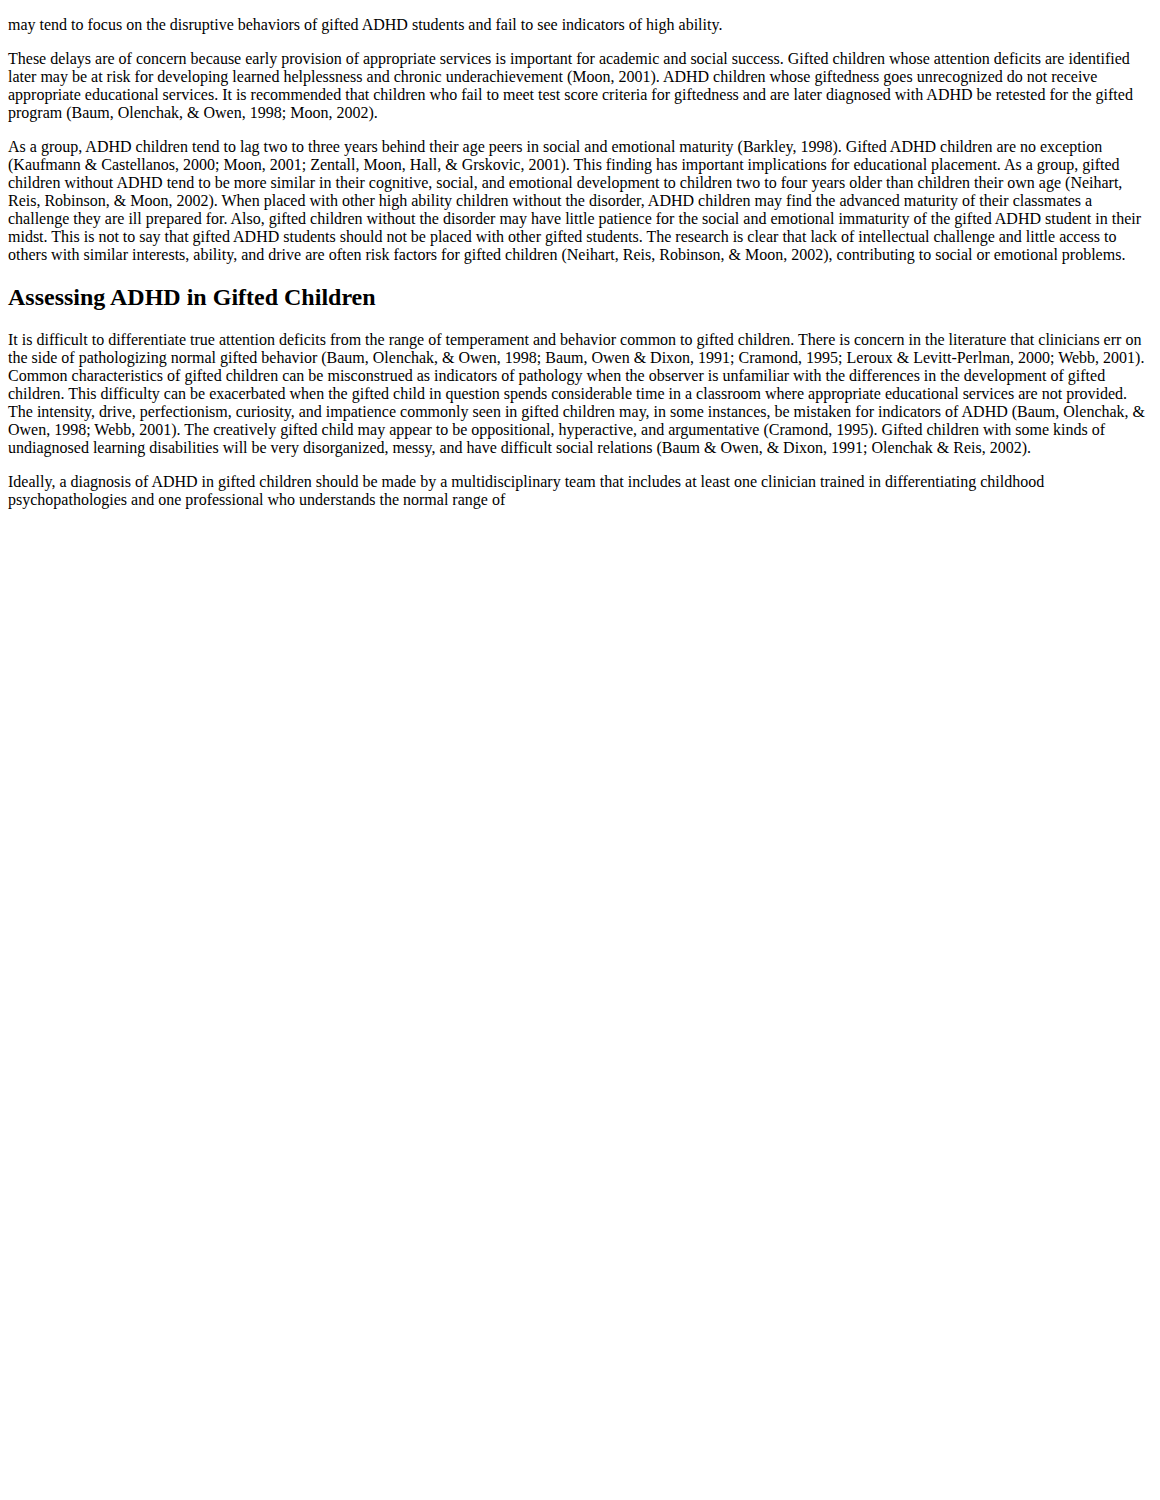may tend to focus on the disruptive behaviors of gifted ADHD students and fail to see indicators of high ability.
These delays are of concern because early provision of appropriate services is important for academic and social success. Gifted children whose attention deficits are identified later may be at risk for developing learned helplessness and chronic underachievement (Moon, 2001). ADHD children whose giftedness goes unrecognized do not receive appropriate educational services. It is recommended that children who fail to meet test score criteria for giftedness and are later diagnosed with ADHD be retested for the gifted program (Baum, Olenchak, & Owen, 1998; Moon, 2002).
As a group, ADHD children tend to lag two to three years behind their age peers in social and emotional maturity (Barkley, 1998). Gifted ADHD children are no exception (Kaufmann & Castellanos, 2000; Moon, 2001; Zentall, Moon, Hall, & Grskovic, 2001). This finding has important implications for educational placement. As a group, gifted children without ADHD tend to be more similar in their cognitive, social, and emotional development to children two to four years older than children their own age (Neihart, Reis, Robinson, & Moon, 2002). When placed with other high ability children without the disorder, ADHD children may find the advanced maturity of their classmates a challenge they are ill prepared for. Also, gifted children without the disorder may have little patience for the social and emotional immaturity of the gifted ADHD student in their midst. This is not to say that gifted ADHD students should not be placed with other gifted students. The research is clear that lack of intellectual challenge and little access to others with similar interests, ability, and drive are often risk factors for gifted children (Neihart, Reis, Robinson, & Moon, 2002), contributing to social or emotional problems.
Assessing ADHD in Gifted Children
It is difficult to differentiate true attention deficits from the range of temperament and behavior common to gifted children. There is concern in the literature that clinicians err on the side of pathologizing normal gifted behavior (Baum, Olenchak, & Owen, 1998; Baum, Owen & Dixon, 1991; Cramond, 1995; Leroux & Levitt-Perlman, 2000; Webb, 2001). Common characteristics of gifted children can be misconstrued as indicators of pathology when the observer is unfamiliar with the differences in the development of gifted children. This difficulty can be exacerbated when the gifted child in question spends considerable time in a classroom where appropriate educational services are not provided. The intensity, drive, perfectionism, curiosity, and impatience commonly seen in gifted children may, in some instances, be mistaken for indicators of ADHD (Baum, Olenchak, & Owen, 1998; Webb, 2001). The creatively gifted child may appear to be oppositional, hyperactive, and argumentative (Cramond, 1995). Gifted children with some kinds of undiagnosed learning disabilities will be very disorganized, messy, and have difficult social relations (Baum & Owen, & Dixon, 1991; Olenchak & Reis, 2002).
Ideally, a diagnosis of ADHD in gifted children should be made by a multidisciplinary team that includes at least one clinician trained in differentiating childhood psychopathologies and one professional who understands the normal range of